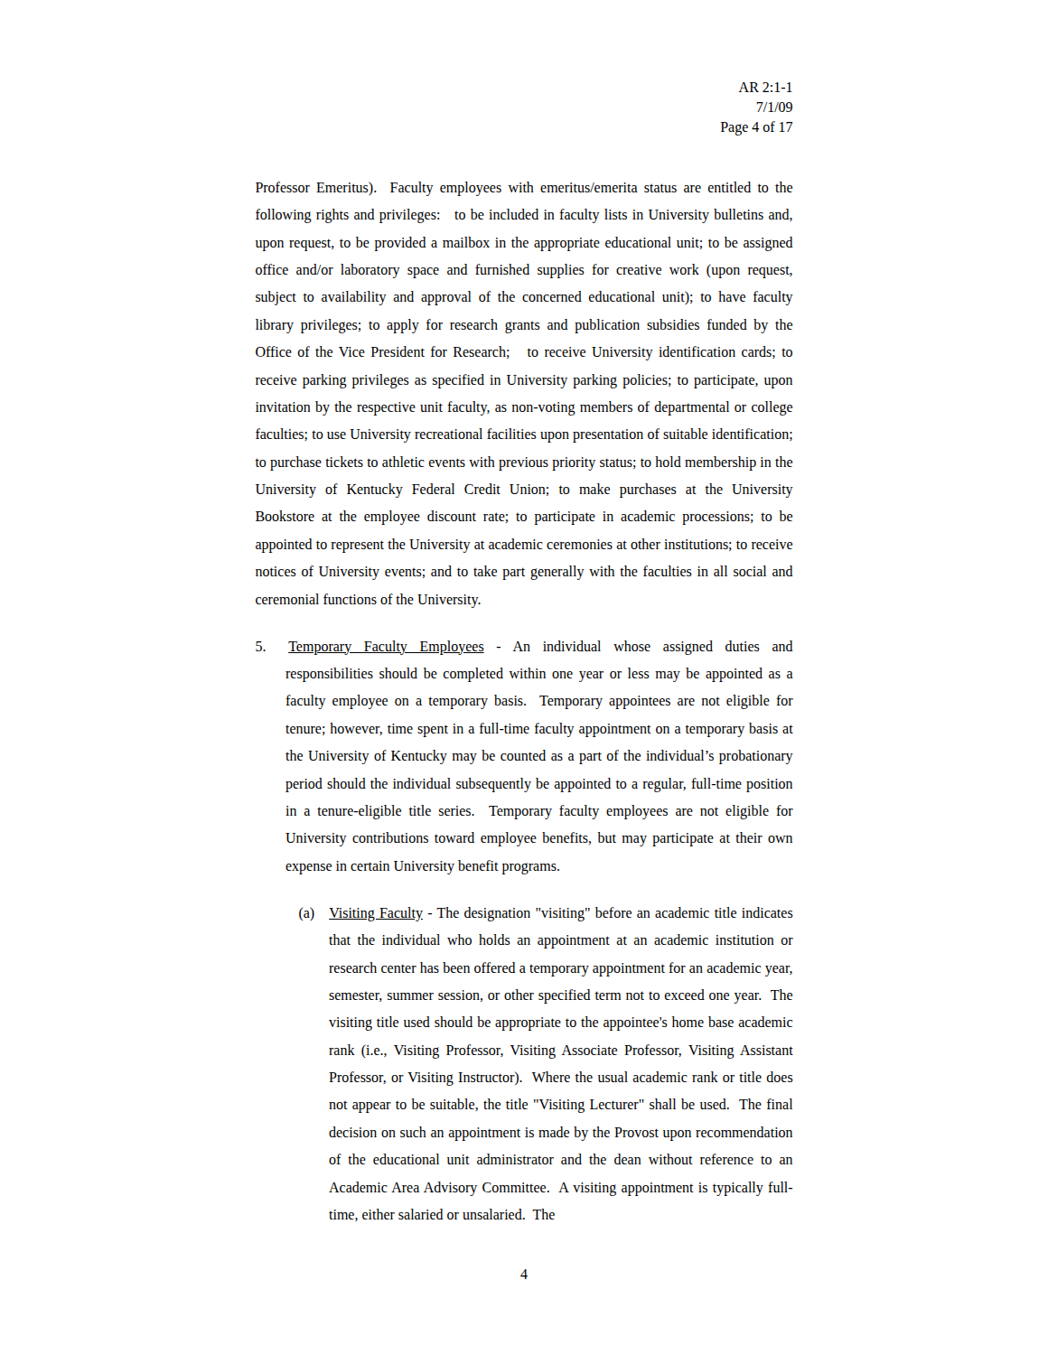AR 2:1-1
7/1/09
Page 4 of 17
Professor Emeritus). Faculty employees with emeritus/emerita status are entitled to the following rights and privileges: to be included in faculty lists in University bulletins and, upon request, to be provided a mailbox in the appropriate educational unit; to be assigned office and/or laboratory space and furnished supplies for creative work (upon request, subject to availability and approval of the concerned educational unit); to have faculty library privileges; to apply for research grants and publication subsidies funded by the Office of the Vice President for Research; to receive University identification cards; to receive parking privileges as specified in University parking policies; to participate, upon invitation by the respective unit faculty, as non-voting members of departmental or college faculties; to use University recreational facilities upon presentation of suitable identification; to purchase tickets to athletic events with previous priority status; to hold membership in the University of Kentucky Federal Credit Union; to make purchases at the University Bookstore at the employee discount rate; to participate in academic processions; to be appointed to represent the University at academic ceremonies at other institutions; to receive notices of University events; and to take part generally with the faculties in all social and ceremonial functions of the University.
5. Temporary Faculty Employees - An individual whose assigned duties and responsibilities should be completed within one year or less may be appointed as a faculty employee on a temporary basis. Temporary appointees are not eligible for tenure; however, time spent in a full-time faculty appointment on a temporary basis at the University of Kentucky may be counted as a part of the individual’s probationary period should the individual subsequently be appointed to a regular, full-time position in a tenure-eligible title series. Temporary faculty employees are not eligible for University contributions toward employee benefits, but may participate at their own expense in certain University benefit programs.
(a) Visiting Faculty - The designation "visiting" before an academic title indicates that the individual who holds an appointment at an academic institution or research center has been offered a temporary appointment for an academic year, semester, summer session, or other specified term not to exceed one year. The visiting title used should be appropriate to the appointee's home base academic rank (i.e., Visiting Professor, Visiting Associate Professor, Visiting Assistant Professor, or Visiting Instructor). Where the usual academic rank or title does not appear to be suitable, the title "Visiting Lecturer" shall be used. The final decision on such an appointment is made by the Provost upon recommendation of the educational unit administrator and the dean without reference to an Academic Area Advisory Committee. A visiting appointment is typically full-time, either salaried or unsalaried. The
4